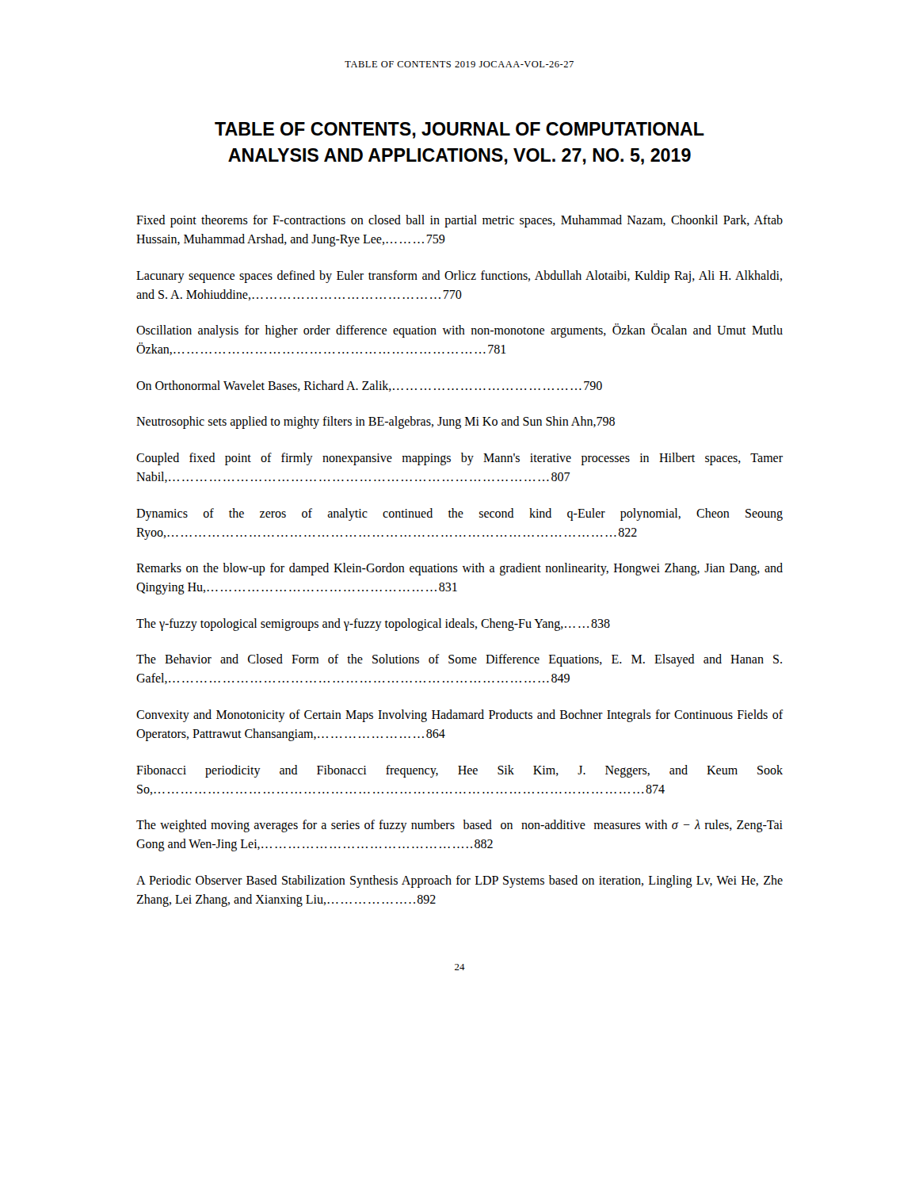TABLE OF CONTENTS 2019 JOCAAA-VOL-26-27
TABLE OF CONTENTS, JOURNAL OF COMPUTATIONAL ANALYSIS AND APPLICATIONS, VOL. 27, NO. 5, 2019
Fixed point theorems for F-contractions on closed ball in partial metric spaces, Muhammad Nazam, Choonkil Park, Aftab Hussain, Muhammad Arshad, and Jung-Rye Lee,………759
Lacunary sequence spaces defined by Euler transform and Orlicz functions, Abdullah Alotaibi, Kuldip Raj, Ali H. Alkhaldi, and S. A. Mohiuddine,……………………………………770
Oscillation analysis for higher order difference equation with non-monotone arguments, Özkan Öcalan and Umut Mutlu Özkan,……………………………………………………………781
On Orthonormal Wavelet Bases, Richard A. Zalik,……………………………………790
Neutrosophic sets applied to mighty filters in BE-algebras, Jung Mi Ko and Sun Shin Ahn,798
Coupled fixed point of firmly nonexpansive mappings by Mann's iterative processes in Hilbert spaces, Tamer Nabil,…………………………………………………………………………807
Dynamics of the zeros of analytic continued the second kind q-Euler polynomial, Cheon Seoung Ryoo,………………………………………………………………………………………822
Remarks on the blow-up for damped Klein-Gordon equations with a gradient nonlinearity, Hongwei Zhang, Jian Dang, and Qingying Hu,……………………………………………831
The γ-fuzzy topological semigroups and γ-fuzzy topological ideals, Cheng-Fu Yang,……838
The Behavior and Closed Form of the Solutions of Some Difference Equations, E. M. Elsayed and Hanan S. Gafel,…………………………………………………………………………849
Convexity and Monotonicity of Certain Maps Involving Hadamard Products and Bochner Integrals for Continuous Fields of Operators, Pattrawut Chansangiam,……………………864
Fibonacci periodicity and Fibonacci frequency, Hee Sik Kim, J. Neggers, and Keum Sook So,………………………………………………………………………………………………874
The weighted moving averages for a series of fuzzy numbers based on non-additive measures with σ − λ rules, Zeng-Tai Gong and Wen-Jing Lei,……………………………………….. 882
A Periodic Observer Based Stabilization Synthesis Approach for LDP Systems based on iteration, Lingling Lv, Wei He, Zhe Zhang, Lei Zhang, and Xianxing Liu,……………….. 892
24